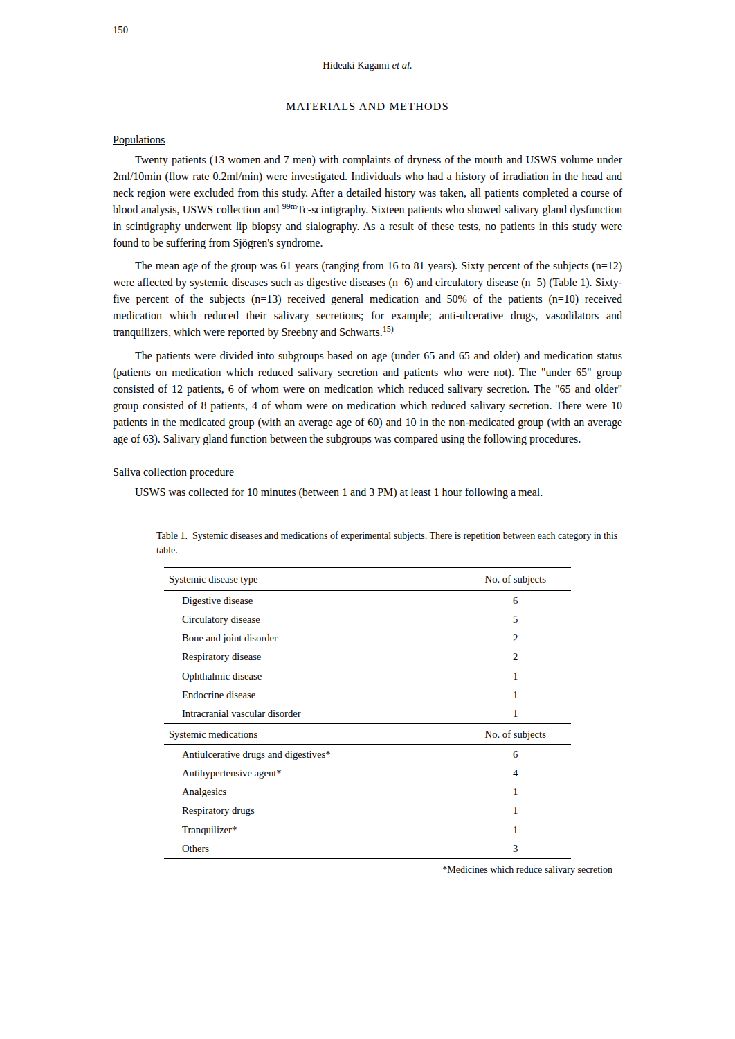150
Hideaki Kagami et al.
MATERIALS AND METHODS
Populations
Twenty patients (13 women and 7 men) with complaints of dryness of the mouth and USWS volume under 2ml/10min (flow rate 0.2ml/min) were investigated. Individuals who had a history of irradiation in the head and neck region were excluded from this study. After a detailed history was taken, all patients completed a course of blood analysis, USWS collection and 99mTc-scintigraphy. Sixteen patients who showed salivary gland dysfunction in scintigraphy underwent lip biopsy and sialography. As a result of these tests, no patients in this study were found to be suffering from Sjögren's syndrome.
The mean age of the group was 61 years (ranging from 16 to 81 years). Sixty percent of the subjects (n=12) were affected by systemic diseases such as digestive diseases (n=6) and circulatory disease (n=5) (Table 1). Sixty-five percent of the subjects (n=13) received general medication and 50% of the patients (n=10) received medication which reduced their salivary secretions; for example; anti-ulcerative drugs, vasodilators and tranquilizers, which were reported by Sreebny and Schwarts.15)
The patients were divided into subgroups based on age (under 65 and 65 and older) and medication status (patients on medication which reduced salivary secretion and patients who were not). The "under 65" group consisted of 12 patients, 6 of whom were on medication which reduced salivary secretion. The "65 and older" group consisted of 8 patients, 4 of whom were on medication which reduced salivary secretion. There were 10 patients in the medicated group (with an average age of 60) and 10 in the non-medicated group (with an average age of 63). Salivary gland function between the subgroups was compared using the following procedures.
Saliva collection procedure
USWS was collected for 10 minutes (between 1 and 3 PM) at least 1 hour following a meal.
Table 1. Systemic diseases and medications of experimental subjects. There is repetition between each category in this table.
| Systemic disease type | No. of subjects |
| --- | --- |
| Digestive disease | 6 |
| Circulatory disease | 5 |
| Bone and joint disorder | 2 |
| Respiratory disease | 2 |
| Ophthalmic disease | 1 |
| Endocrine disease | 1 |
| Intracranial vascular disorder | 1 |
| Systemic medications | No. of subjects |
| Antiulcerative drugs and digestives* | 6 |
| Antihypertensive agent* | 4 |
| Analgesics | 1 |
| Respiratory drugs | 1 |
| Tranquilizer* | 1 |
| Others | 3 |
*Medicines which reduce salivary secretion